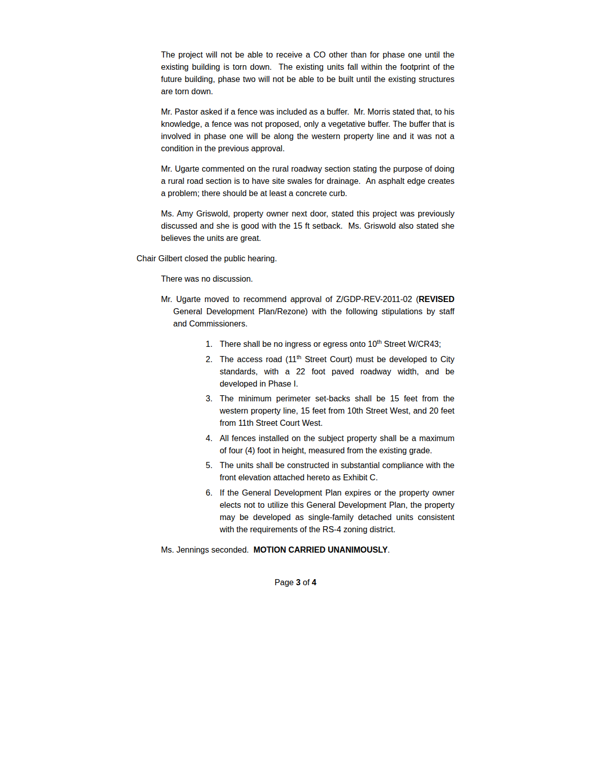The project will not be able to receive a CO other than for phase one until the existing building is torn down. The existing units fall within the footprint of the future building, phase two will not be able to be built until the existing structures are torn down.
Mr. Pastor asked if a fence was included as a buffer. Mr. Morris stated that, to his knowledge, a fence was not proposed, only a vegetative buffer. The buffer that is involved in phase one will be along the western property line and it was not a condition in the previous approval.
Mr. Ugarte commented on the rural roadway section stating the purpose of doing a rural road section is to have site swales for drainage. An asphalt edge creates a problem; there should be at least a concrete curb.
Ms. Amy Griswold, property owner next door, stated this project was previously discussed and she is good with the 15 ft setback. Ms. Griswold also stated she believes the units are great.
Chair Gilbert closed the public hearing.
There was no discussion.
Mr. Ugarte moved to recommend approval of Z/GDP-REV-2011-02 (REVISED General Development Plan/Rezone) with the following stipulations by staff and Commissioners.
There shall be no ingress or egress onto 10th Street W/CR43;
The access road (11th Street Court) must be developed to City standards, with a 22 foot paved roadway width, and be developed in Phase I.
The minimum perimeter set-backs shall be 15 feet from the western property line, 15 feet from 10th Street West, and 20 feet from 11th Street Court West.
All fences installed on the subject property shall be a maximum of four (4) foot in height, measured from the existing grade.
The units shall be constructed in substantial compliance with the front elevation attached hereto as Exhibit C.
If the General Development Plan expires or the property owner elects not to utilize this General Development Plan, the property may be developed as single-family detached units consistent with the requirements of the RS-4 zoning district.
Ms. Jennings seconded. MOTION CARRIED UNANIMOUSLY.
Page 3 of 4